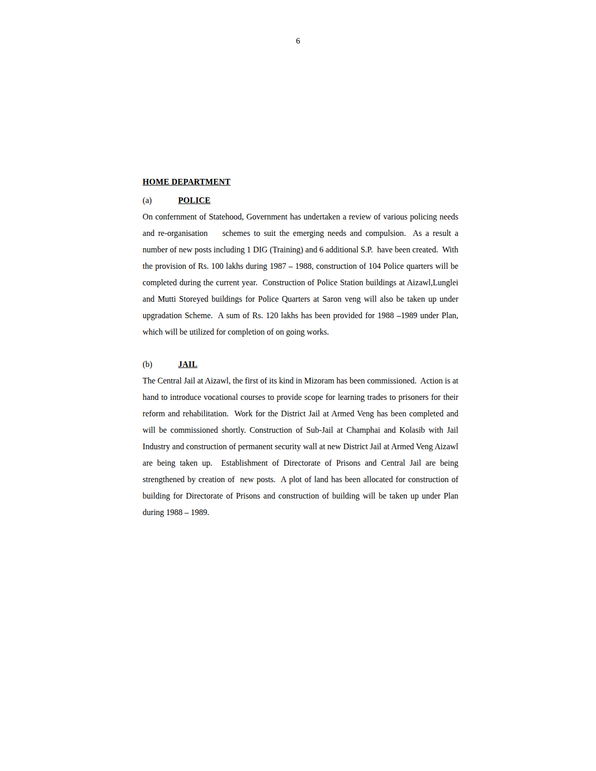6
HOME DEPARTMENT
(a) POLICE
On confernment of Statehood, Government has undertaken a review of various policing needs and re-organisation schemes to suit the emerging needs and compulsion. As a result a number of new posts including 1 DIG (Training) and 6 additional S.P. have been created. With the provision of Rs. 100 lakhs during 1987 – 1988, construction of 104 Police quarters will be completed during the current year. Construction of Police Station buildings at Aizawl,Lunglei and Mutti Storeyed buildings for Police Quarters at Saron veng will also be taken up under upgradation Scheme. A sum of Rs. 120 lakhs has been provided for 1988 –1989 under Plan, which will be utilized for completion of on going works.
(b) JAIL
The Central Jail at Aizawl, the first of its kind in Mizoram has been commissioned. Action is at hand to introduce vocational courses to provide scope for learning trades to prisoners for their reform and rehabilitation. Work for the District Jail at Armed Veng has been completed and will be commissioned shortly. Construction of Sub-Jail at Champhai and Kolasib with Jail Industry and construction of permanent security wall at new District Jail at Armed Veng Aizawl are being taken up. Establishment of Directorate of Prisons and Central Jail are being strengthened by creation of new posts. A plot of land has been allocated for construction of building for Directorate of Prisons and construction of building will be taken up under Plan during 1988 – 1989.